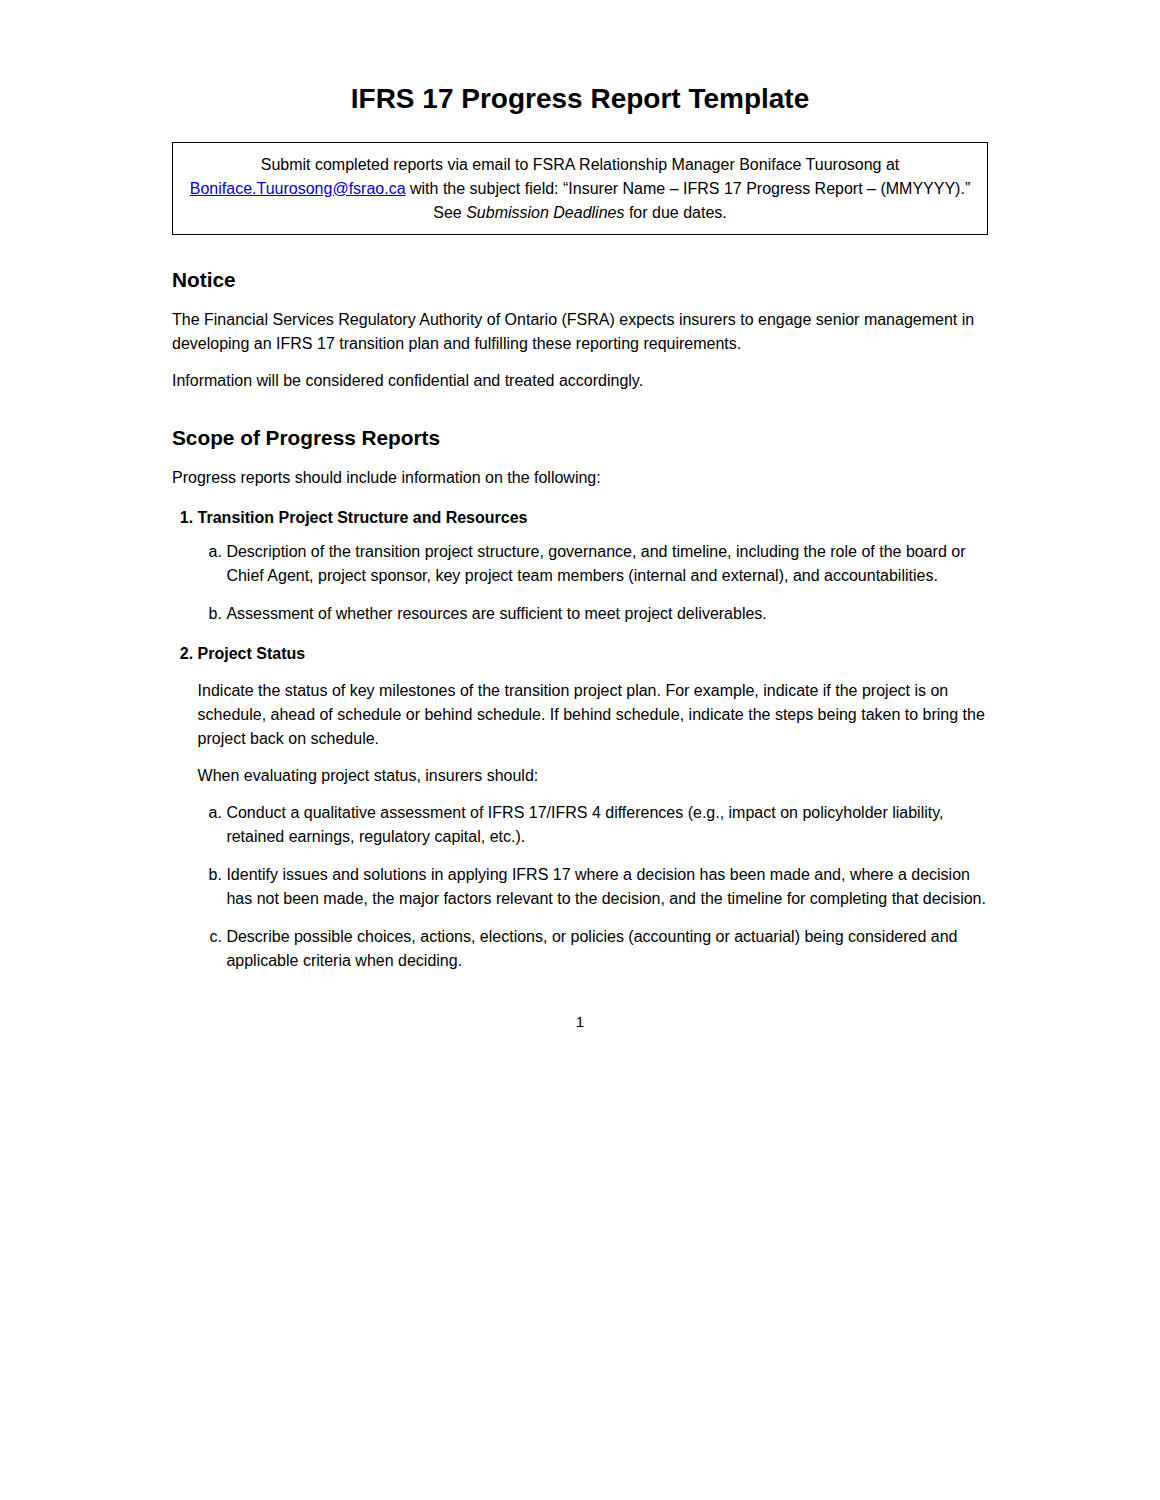IFRS 17 Progress Report Template
Submit completed reports via email to FSRA Relationship Manager Boniface Tuurosong at Boniface.Tuurosong@fsrao.ca with the subject field: “Insurer Name – IFRS 17 Progress Report – (MMYYYY).” See Submission Deadlines for due dates.
Notice
The Financial Services Regulatory Authority of Ontario (FSRA) expects insurers to engage senior management in developing an IFRS 17 transition plan and fulfilling these reporting requirements.
Information will be considered confidential and treated accordingly.
Scope of Progress Reports
Progress reports should include information on the following:
Transition Project Structure and Resources
Description of the transition project structure, governance, and timeline, including the role of the board or Chief Agent, project sponsor, key project team members (internal and external), and accountabilities.
Assessment of whether resources are sufficient to meet project deliverables.
Project Status
Indicate the status of key milestones of the transition project plan. For example, indicate if the project is on schedule, ahead of schedule or behind schedule. If behind schedule, indicate the steps being taken to bring the project back on schedule.
When evaluating project status, insurers should:
Conduct a qualitative assessment of IFRS 17/IFRS 4 differences (e.g., impact on policyholder liability, retained earnings, regulatory capital, etc.).
Identify issues and solutions in applying IFRS 17 where a decision has been made and, where a decision has not been made, the major factors relevant to the decision, and the timeline for completing that decision.
Describe possible choices, actions, elections, or policies (accounting or actuarial) being considered and applicable criteria when deciding.
1